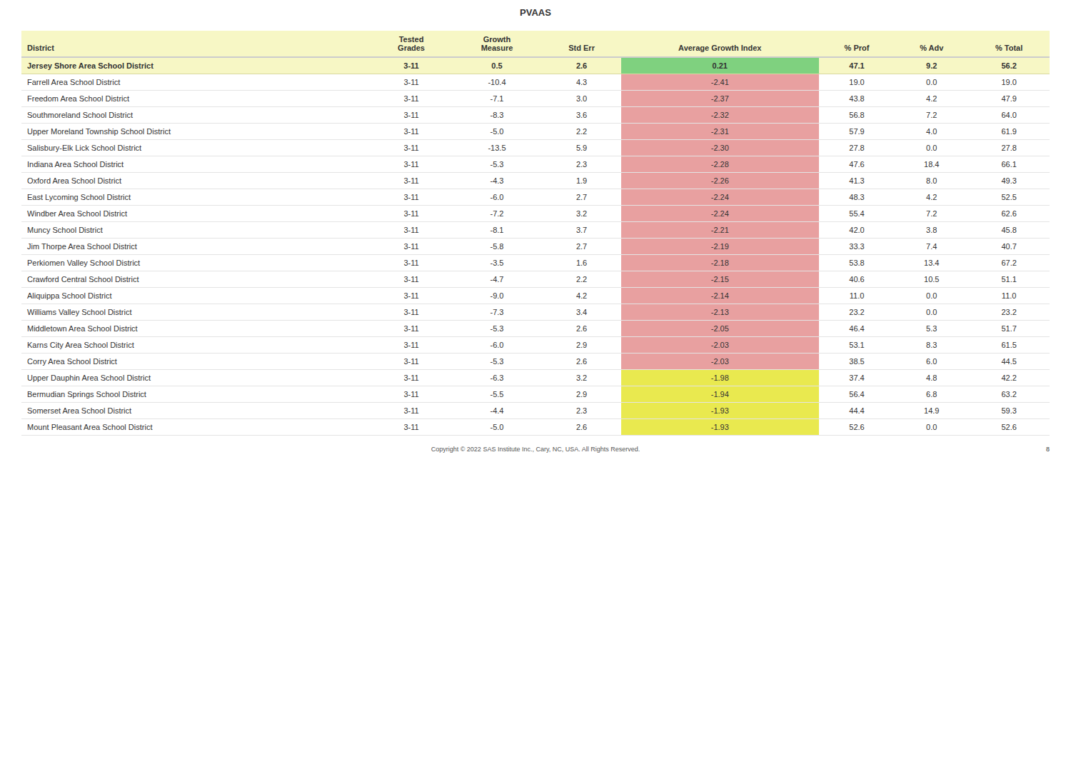PVAAS
| District | Tested Grades | Growth Measure | Std Err | Average Growth Index | % Prof | % Adv | % Total |
| --- | --- | --- | --- | --- | --- | --- | --- |
| Jersey Shore Area School District | 3-11 | 0.5 | 2.6 | 0.21 | 47.1 | 9.2 | 56.2 |
| Farrell Area School District | 3-11 | -10.4 | 4.3 | -2.41 | 19.0 | 0.0 | 19.0 |
| Freedom Area School District | 3-11 | -7.1 | 3.0 | -2.37 | 43.8 | 4.2 | 47.9 |
| Southmoreland School District | 3-11 | -8.3 | 3.6 | -2.32 | 56.8 | 7.2 | 64.0 |
| Upper Moreland Township School District | 3-11 | -5.0 | 2.2 | -2.31 | 57.9 | 4.0 | 61.9 |
| Salisbury-Elk Lick School District | 3-11 | -13.5 | 5.9 | -2.30 | 27.8 | 0.0 | 27.8 |
| Indiana Area School District | 3-11 | -5.3 | 2.3 | -2.28 | 47.6 | 18.4 | 66.1 |
| Oxford Area School District | 3-11 | -4.3 | 1.9 | -2.26 | 41.3 | 8.0 | 49.3 |
| East Lycoming School District | 3-11 | -6.0 | 2.7 | -2.24 | 48.3 | 4.2 | 52.5 |
| Windber Area School District | 3-11 | -7.2 | 3.2 | -2.24 | 55.4 | 7.2 | 62.6 |
| Muncy School District | 3-11 | -8.1 | 3.7 | -2.21 | 42.0 | 3.8 | 45.8 |
| Jim Thorpe Area School District | 3-11 | -5.8 | 2.7 | -2.19 | 33.3 | 7.4 | 40.7 |
| Perkiomen Valley School District | 3-11 | -3.5 | 1.6 | -2.18 | 53.8 | 13.4 | 67.2 |
| Crawford Central School District | 3-11 | -4.7 | 2.2 | -2.15 | 40.6 | 10.5 | 51.1 |
| Aliquippa School District | 3-11 | -9.0 | 4.2 | -2.14 | 11.0 | 0.0 | 11.0 |
| Williams Valley School District | 3-11 | -7.3 | 3.4 | -2.13 | 23.2 | 0.0 | 23.2 |
| Middletown Area School District | 3-11 | -5.3 | 2.6 | -2.05 | 46.4 | 5.3 | 51.7 |
| Karns City Area School District | 3-11 | -6.0 | 2.9 | -2.03 | 53.1 | 8.3 | 61.5 |
| Corry Area School District | 3-11 | -5.3 | 2.6 | -2.03 | 38.5 | 6.0 | 44.5 |
| Upper Dauphin Area School District | 3-11 | -6.3 | 3.2 | -1.98 | 37.4 | 4.8 | 42.2 |
| Bermudian Springs School District | 3-11 | -5.5 | 2.9 | -1.94 | 56.4 | 6.8 | 63.2 |
| Somerset Area School District | 3-11 | -4.4 | 2.3 | -1.93 | 44.4 | 14.9 | 59.3 |
| Mount Pleasant Area School District | 3-11 | -5.0 | 2.6 | -1.93 | 52.6 | 0.0 | 52.6 |
Copyright © 2022 SAS Institute Inc., Cary, NC, USA. All Rights Reserved. 8